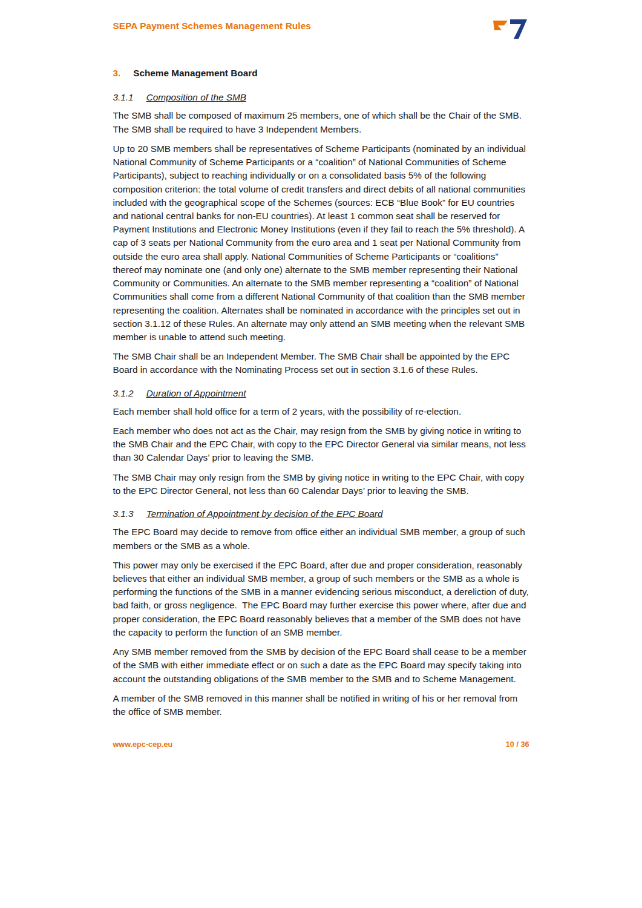SEPA Payment Schemes Management Rules
3. Scheme Management Board
3.1.1 Composition of the SMB
The SMB shall be composed of maximum 25 members, one of which shall be the Chair of the SMB. The SMB shall be required to have 3 Independent Members.
Up to 20 SMB members shall be representatives of Scheme Participants (nominated by an individual National Community of Scheme Participants or a “coalition” of National Communities of Scheme Participants), subject to reaching individually or on a consolidated basis 5% of the following composition criterion: the total volume of credit transfers and direct debits of all national communities included with the geographical scope of the Schemes (sources: ECB “Blue Book” for EU countries and national central banks for non-EU countries). At least 1 common seat shall be reserved for Payment Institutions and Electronic Money Institutions (even if they fail to reach the 5% threshold). A cap of 3 seats per National Community from the euro area and 1 seat per National Community from outside the euro area shall apply. National Communities of Scheme Participants or “coalitions” thereof may nominate one (and only one) alternate to the SMB member representing their National Community or Communities. An alternate to the SMB member representing a “coalition” of National Communities shall come from a different National Community of that coalition than the SMB member representing the coalition. Alternates shall be nominated in accordance with the principles set out in section 3.1.12 of these Rules. An alternate may only attend an SMB meeting when the relevant SMB member is unable to attend such meeting.
The SMB Chair shall be an Independent Member. The SMB Chair shall be appointed by the EPC Board in accordance with the Nominating Process set out in section 3.1.6 of these Rules.
3.1.2 Duration of Appointment
Each member shall hold office for a term of 2 years, with the possibility of re-election.
Each member who does not act as the Chair, may resign from the SMB by giving notice in writing to the SMB Chair and the EPC Chair, with copy to the EPC Director General via similar means, not less than 30 Calendar Days’ prior to leaving the SMB.
The SMB Chair may only resign from the SMB by giving notice in writing to the EPC Chair, with copy to the EPC Director General, not less than 60 Calendar Days’ prior to leaving the SMB.
3.1.3 Termination of Appointment by decision of the EPC Board
The EPC Board may decide to remove from office either an individual SMB member, a group of such members or the SMB as a whole.
This power may only be exercised if the EPC Board, after due and proper consideration, reasonably believes that either an individual SMB member, a group of such members or the SMB as a whole is performing the functions of the SMB in a manner evidencing serious misconduct, a dereliction of duty, bad faith, or gross negligence. The EPC Board may further exercise this power where, after due and proper consideration, the EPC Board reasonably believes that a member of the SMB does not have the capacity to perform the function of an SMB member.
Any SMB member removed from the SMB by decision of the EPC Board shall cease to be a member of the SMB with either immediate effect or on such a date as the EPC Board may specify taking into account the outstanding obligations of the SMB member to the SMB and to Scheme Management.
A member of the SMB removed in this manner shall be notified in writing of his or her removal from the office of SMB member.
www.epc-cep.eu 10 / 36